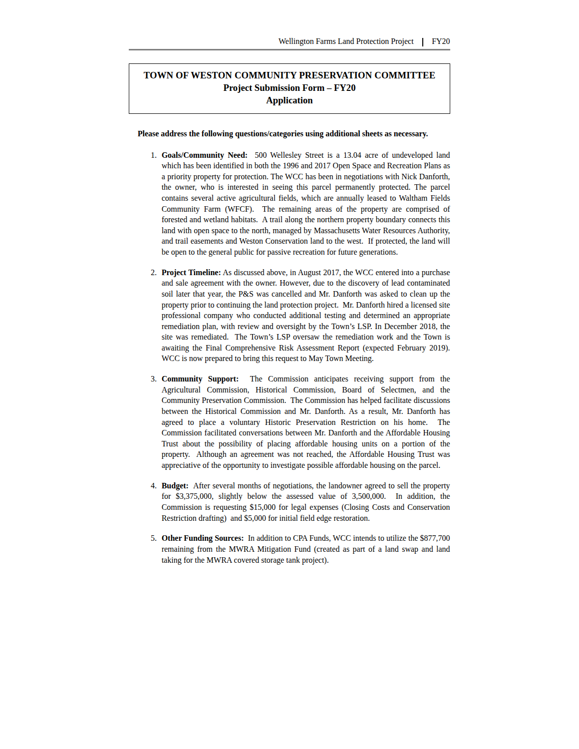Wellington Farms Land Protection Project FY20
TOWN OF WESTON COMMUNITY PRESERVATION COMMITTEE
Project Submission Form – FY20
Application
Please address the following questions/categories using additional sheets as necessary.
Goals/Community Need: 500 Wellesley Street is a 13.04 acre of undeveloped land which has been identified in both the 1996 and 2017 Open Space and Recreation Plans as a priority property for protection. The WCC has been in negotiations with Nick Danforth, the owner, who is interested in seeing this parcel permanently protected. The parcel contains several active agricultural fields, which are annually leased to Waltham Fields Community Farm (WFCF). The remaining areas of the property are comprised of forested and wetland habitats. A trail along the northern property boundary connects this land with open space to the north, managed by Massachusetts Water Resources Authority, and trail easements and Weston Conservation land to the west. If protected, the land will be open to the general public for passive recreation for future generations.
Project Timeline: As discussed above, in August 2017, the WCC entered into a purchase and sale agreement with the owner. However, due to the discovery of lead contaminated soil later that year, the P&S was cancelled and Mr. Danforth was asked to clean up the property prior to continuing the land protection project. Mr. Danforth hired a licensed site professional company who conducted additional testing and determined an appropriate remediation plan, with review and oversight by the Town’s LSP. In December 2018, the site was remediated. The Town’s LSP oversaw the remediation work and the Town is awaiting the Final Comprehensive Risk Assessment Report (expected February 2019). WCC is now prepared to bring this request to May Town Meeting.
Community Support: The Commission anticipates receiving support from the Agricultural Commission, Historical Commission, Board of Selectmen, and the Community Preservation Commission. The Commission has helped facilitate discussions between the Historical Commission and Mr. Danforth. As a result, Mr. Danforth has agreed to place a voluntary Historic Preservation Restriction on his home. The Commission facilitated conversations between Mr. Danforth and the Affordable Housing Trust about the possibility of placing affordable housing units on a portion of the property. Although an agreement was not reached, the Affordable Housing Trust was appreciative of the opportunity to investigate possible affordable housing on the parcel.
Budget: After several months of negotiations, the landowner agreed to sell the property for $3,375,000, slightly below the assessed value of 3,500,000. In addition, the Commission is requesting $15,000 for legal expenses (Closing Costs and Conservation Restriction drafting) and $5,000 for initial field edge restoration.
Other Funding Sources: In addition to CPA Funds, WCC intends to utilize the $877,700 remaining from the MWRA Mitigation Fund (created as part of a land swap and land taking for the MWRA covered storage tank project).